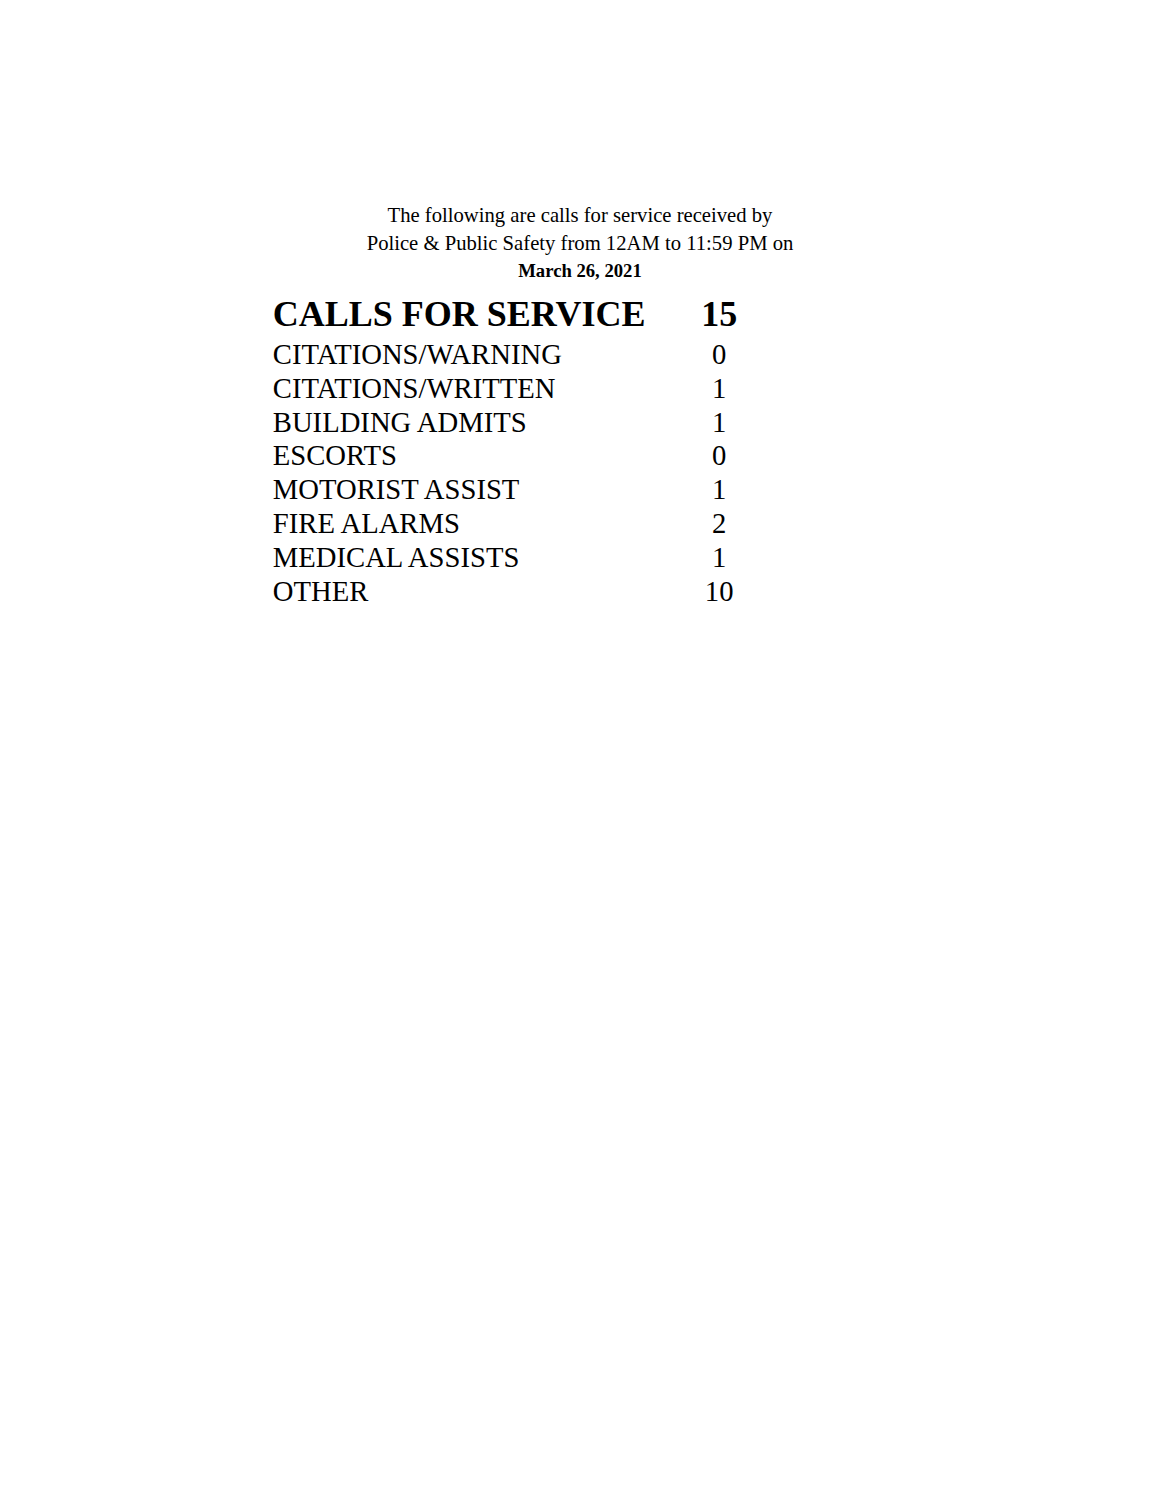The following are calls for service received by Police & Public Safety from 12AM to 11:59 PM on
March 26, 2021
| CALLS FOR SERVICE | 15 |
| CITATIONS/WARNING | 0 |
| CITATIONS/WRITTEN | 1 |
| BUILDING ADMITS | 1 |
| ESCORTS | 0 |
| MOTORIST ASSIST | 1 |
| FIRE ALARMS | 2 |
| MEDICAL ASSISTS | 1 |
| OTHER | 10 |